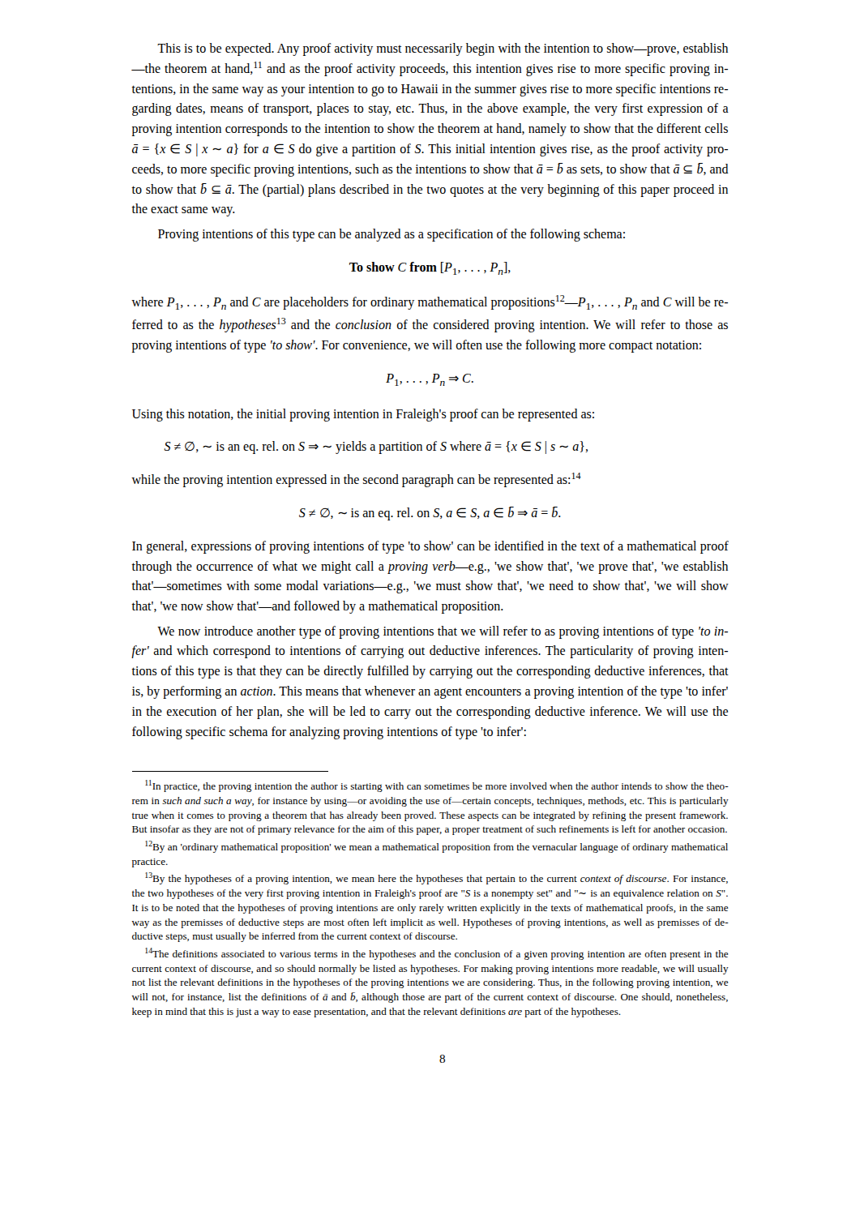This is to be expected. Any proof activity must necessarily begin with the intention to show—prove, establish—the theorem at hand,11 and as the proof activity proceeds, this intention gives rise to more specific proving intentions, in the same way as your intention to go to Hawaii in the summer gives rise to more specific intentions regarding dates, means of transport, places to stay, etc. Thus, in the above example, the very first expression of a proving intention corresponds to the intention to show the theorem at hand, namely to show that the different cells ā = {x ∈ S | x ∼ a} for a ∈ S do give a partition of S. This initial intention gives rise, as the proof activity proceeds, to more specific proving intentions, such as the intentions to show that ā = b̄ as sets, to show that ā ⊆ b̄, and to show that b̄ ⊆ ā. The (partial) plans described in the two quotes at the very beginning of this paper proceed in the exact same way.
Proving intentions of this type can be analyzed as a specification of the following schema:
To show C from [P1, . . . , Pn],
where P1, . . . , Pn and C are placeholders for ordinary mathematical propositions12—P1, . . . , Pn and C will be referred to as the hypotheses13 and the conclusion of the considered proving intention. We will refer to those as proving intentions of type 'to show'. For convenience, we will often use the following more compact notation:
P1, . . . , Pn ⇒ C.
Using this notation, the initial proving intention in Fraleigh's proof can be represented as:
S ≠ ∅, ∼ is an eq. rel. on S ⇒ ∼ yields a partition of S where ā = {x ∈ S | s ∼ a},
while the proving intention expressed in the second paragraph can be represented as:14
S ≠ ∅, ∼ is an eq. rel. on S, a ∈ S, a ∈ b̄ ⇒ ā = b̄.
In general, expressions of proving intentions of type 'to show' can be identified in the text of a mathematical proof through the occurrence of what we might call a proving verb—e.g., 'we show that', 'we prove that', 'we establish that'—sometimes with some modal variations—e.g., 'we must show that', 'we need to show that', 'we will show that', 'we now show that'—and followed by a mathematical proposition.
We now introduce another type of proving intentions that we will refer to as proving intentions of type 'to infer' and which correspond to intentions of carrying out deductive inferences. The particularity of proving intentions of this type is that they can be directly fulfilled by carrying out the corresponding deductive inferences, that is, by performing an action. This means that whenever an agent encounters a proving intention of the type 'to infer' in the execution of her plan, she will be led to carry out the corresponding deductive inference. We will use the following specific schema for analyzing proving intentions of type 'to infer':
11In practice, the proving intention the author is starting with can sometimes be more involved when the author intends to show the theorem in such and such a way, for instance by using—or avoiding the use of—certain concepts, techniques, methods, etc. This is particularly true when it comes to proving a theorem that has already been proved. These aspects can be integrated by refining the present framework. But insofar as they are not of primary relevance for the aim of this paper, a proper treatment of such refinements is left for another occasion.
12By an 'ordinary mathematical proposition' we mean a mathematical proposition from the vernacular language of ordinary mathematical practice.
13By the hypotheses of a proving intention, we mean here the hypotheses that pertain to the current context of discourse. For instance, the two hypotheses of the very first proving intention in Fraleigh's proof are "S is a nonempty set" and "∼ is an equivalence relation on S". It is to be noted that the hypotheses of proving intentions are only rarely written explicitly in the texts of mathematical proofs, in the same way as the premisses of deductive steps are most often left implicit as well. Hypotheses of proving intentions, as well as premisses of deductive steps, must usually be inferred from the current context of discourse.
14The definitions associated to various terms in the hypotheses and the conclusion of a given proving intention are often present in the current context of discourse, and so should normally be listed as hypotheses. For making proving intentions more readable, we will usually not list the relevant definitions in the hypotheses of the proving intentions we are considering. Thus, in the following proving intention, we will not, for instance, list the definitions of ā and b̄, although those are part of the current context of discourse. One should, nonetheless, keep in mind that this is just a way to ease presentation, and that the relevant definitions are part of the hypotheses.
8